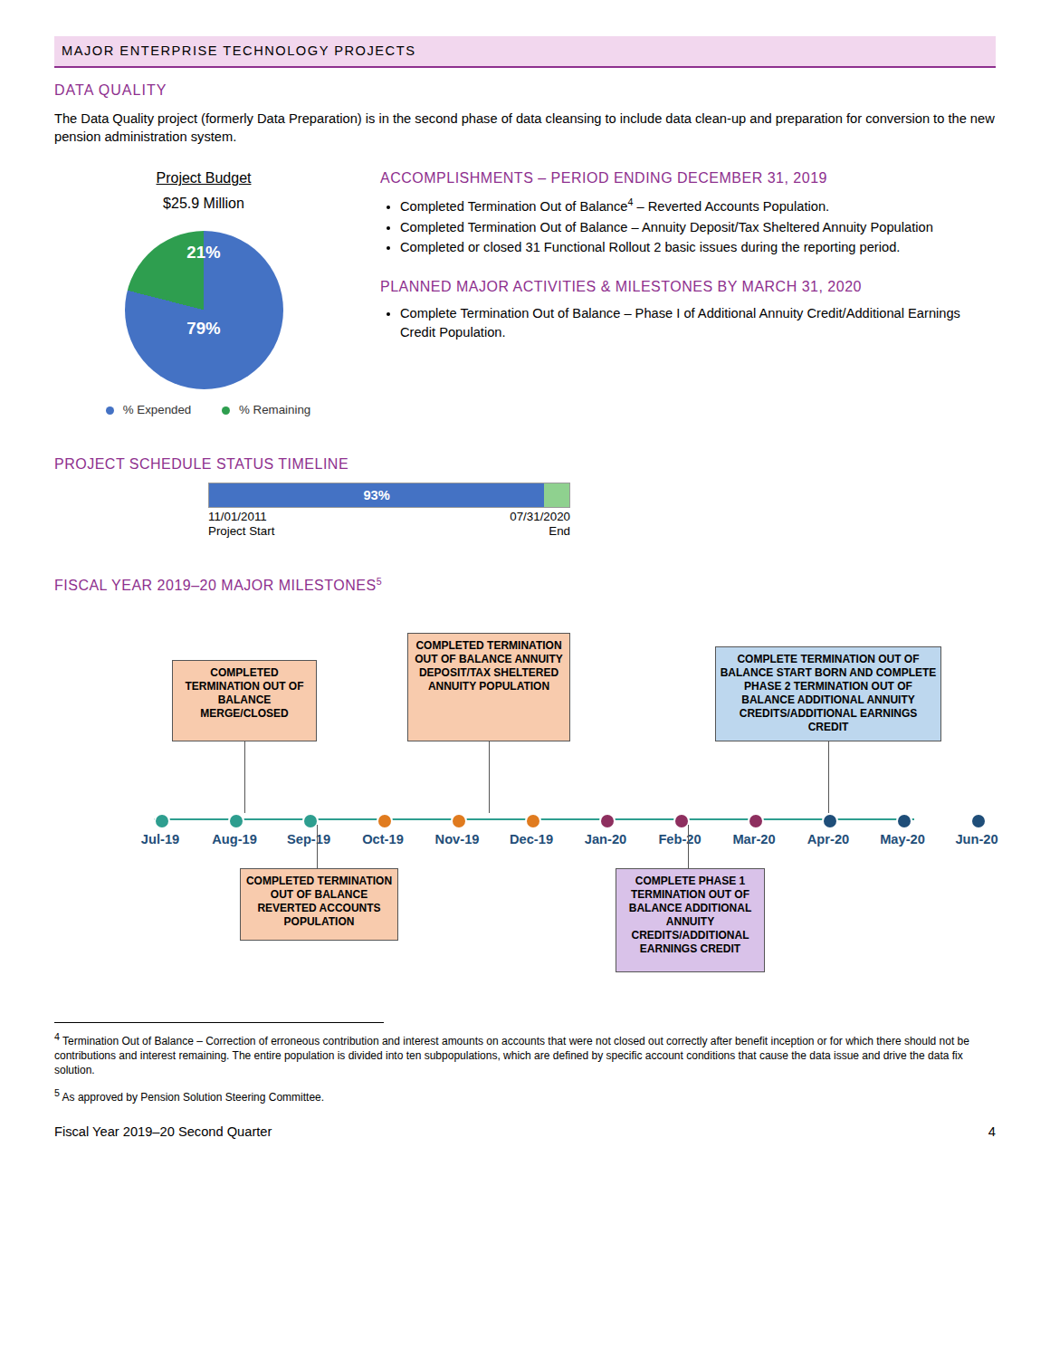MAJOR ENTERPRISE TECHNOLOGY PROJECTS
DATA QUALITY
The Data Quality project (formerly Data Preparation) is in the second phase of data cleansing to include data clean-up and preparation for conversion to the new pension administration system.
Project Budget
$25.9 Million
21% 79%
% Expended % Remaining
ACCOMPLISHMENTS – PERIOD ENDING DECEMBER 31, 2019
Completed Termination Out of Balance4 – Reverted Accounts Population.
Completed Termination Out of Balance – Annuity Deposit/Tax Sheltered Annuity Population
Completed or closed 31 Functional Rollout 2 basic issues during the reporting period.
PLANNED MAJOR ACTIVITIES & MILESTONES BY MARCH 31, 2020
Complete Termination Out of Balance – Phase I of Additional Annuity Credit/Additional Earnings Credit Population.
PROJECT SCHEDULE STATUS TIMELINE
93%
11/01/2011
Project Start
07/31/2020
End
FISCAL YEAR 2019–20 MAJOR MILESTONES5
COMPLETED TERMINATION OUT OF BALANCE MERGE/CLOSED
COMPLETED TERMINATION OUT OF BALANCE ANNUITY DEPOSIT/TAX SHELTERED ANNUITY POPULATION
COMPLETE TERMINATION OUT OF BALANCE START BORN AND COMPLETE PHASE 2 TERMINATION OUT OF BALANCE ADDITIONAL ANNUITY CREDITS/ADDITIONAL EARNINGS CREDIT
Jul-19
Aug-19
Sep-19
Oct-19
Nov-19
Dec-19
Jan-20
Feb-20
Mar-20
Apr-20
May-20
Jun-20
COMPLETED TERMINATION OUT OF BALANCE REVERTED ACCOUNTS POPULATION
COMPLETE PHASE 1 TERMINATION OUT OF BALANCE ADDITIONAL ANNUITY CREDITS/ADDITIONAL EARNINGS CREDIT
4 Termination Out of Balance – Correction of erroneous contribution and interest amounts on accounts that were not closed out correctly after benefit inception or for which there should not be contributions and interest remaining. The entire population is divided into ten subpopulations, which are defined by specific account conditions that cause the data issue and drive the data fix solution.
5 As approved by Pension Solution Steering Committee.
Fiscal Year 2019–20 Second Quarter
4